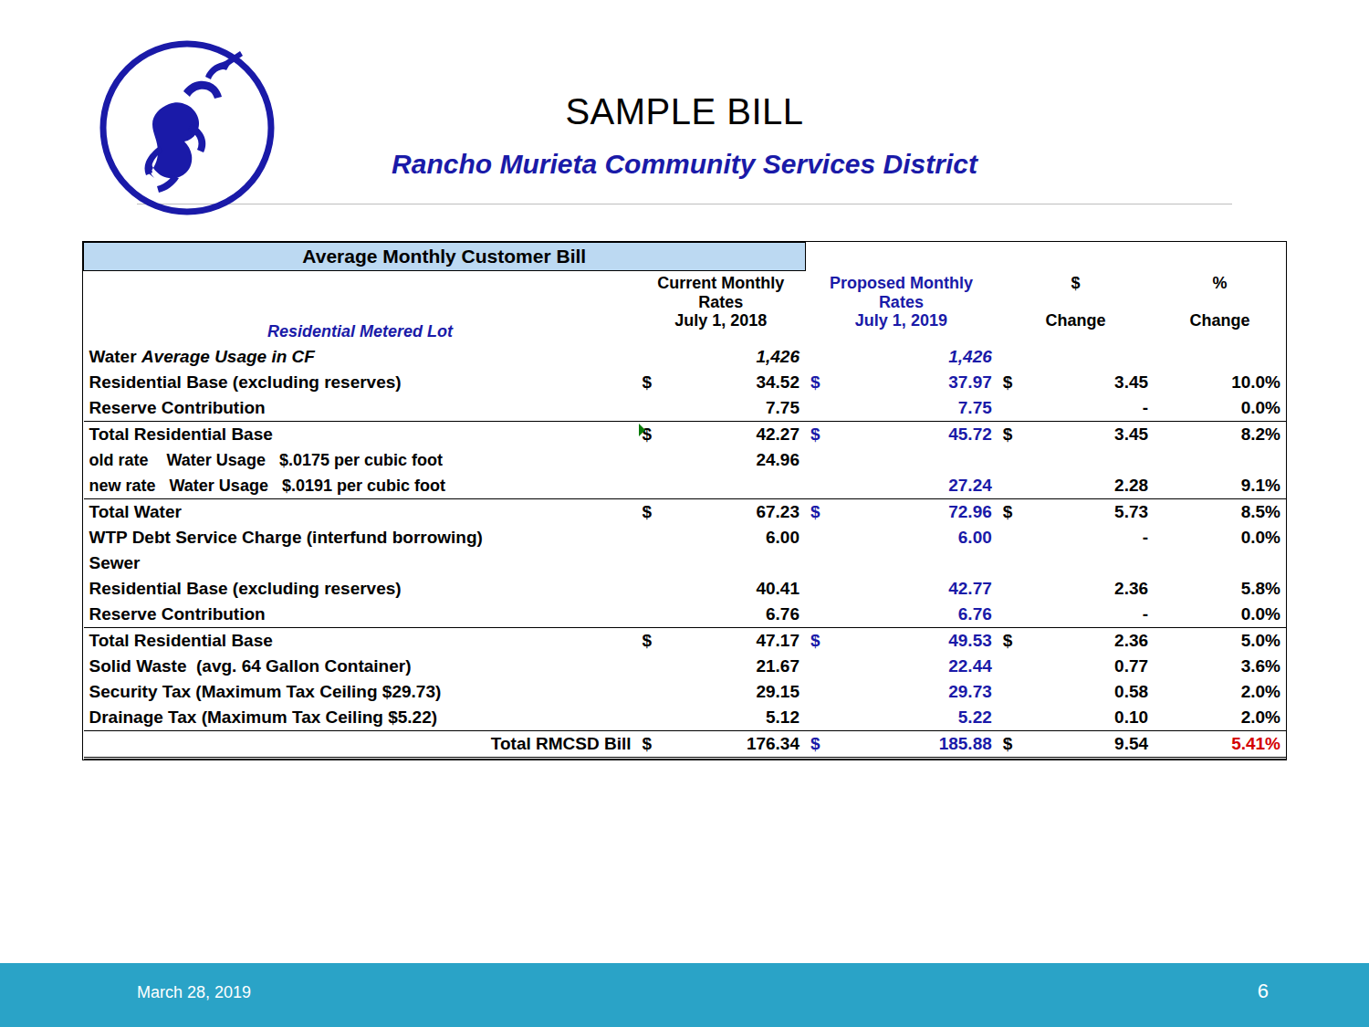SAMPLE BILL
Rancho Murieta Community Services District
| Average Monthly Customer Bill | |
| Residential Metered Lot | Current Monthly Rates July 1, 2018 | Proposed Monthly Rates July 1, 2019 | $ Change | % Change |
| Water Average Usage in CF | | 1,426 | | 1,426 | | | |
| Residential Base (excluding reserves) | $ | 34.52 | $ | 37.97 | $ | 3.45 | 10.0% |
| Reserve Contribution | | 7.75 | | 7.75 | | - | 0.0% |
| Total Residential Base | $ | 42.27 | $ | 45.72 | $ | 3.45 | 8.2% |
| old rate Water Usage $.0175 per cubic foot | | 24.96 | | | | | |
| new rate Water Usage $.0191 per cubic foot | | | | 27.24 | | 2.28 | 9.1% |
| Total Water | $ | 67.23 | $ | 72.96 | $ | 5.73 | 8.5% |
| WTP Debt Service Charge (interfund borrowing) | | 6.00 | | 6.00 | | - | 0.0% |
| Sewer | | | | | | | |
| Residential Base (excluding reserves) | | 40.41 | | 42.77 | | 2.36 | 5.8% |
| Reserve Contribution | | 6.76 | | 6.76 | | - | 0.0% |
| Total Residential Base | $ | 47.17 | $ | 49.53 | $ | 2.36 | 5.0% |
| Solid Waste (avg. 64 Gallon Container) | | 21.67 | | 22.44 | | 0.77 | 3.6% |
| Security Tax (Maximum Tax Ceiling $29.73) | | 29.15 | | 29.73 | | 0.58 | 2.0% |
| Drainage Tax (Maximum Tax Ceiling $5.22) | | 5.12 | | 5.22 | | 0.10 | 2.0% |
| Total RMCSD Bill | $ | 176.34 | $ | 185.88 | $ | 9.54 | 5.41% |
March 28, 2019
6